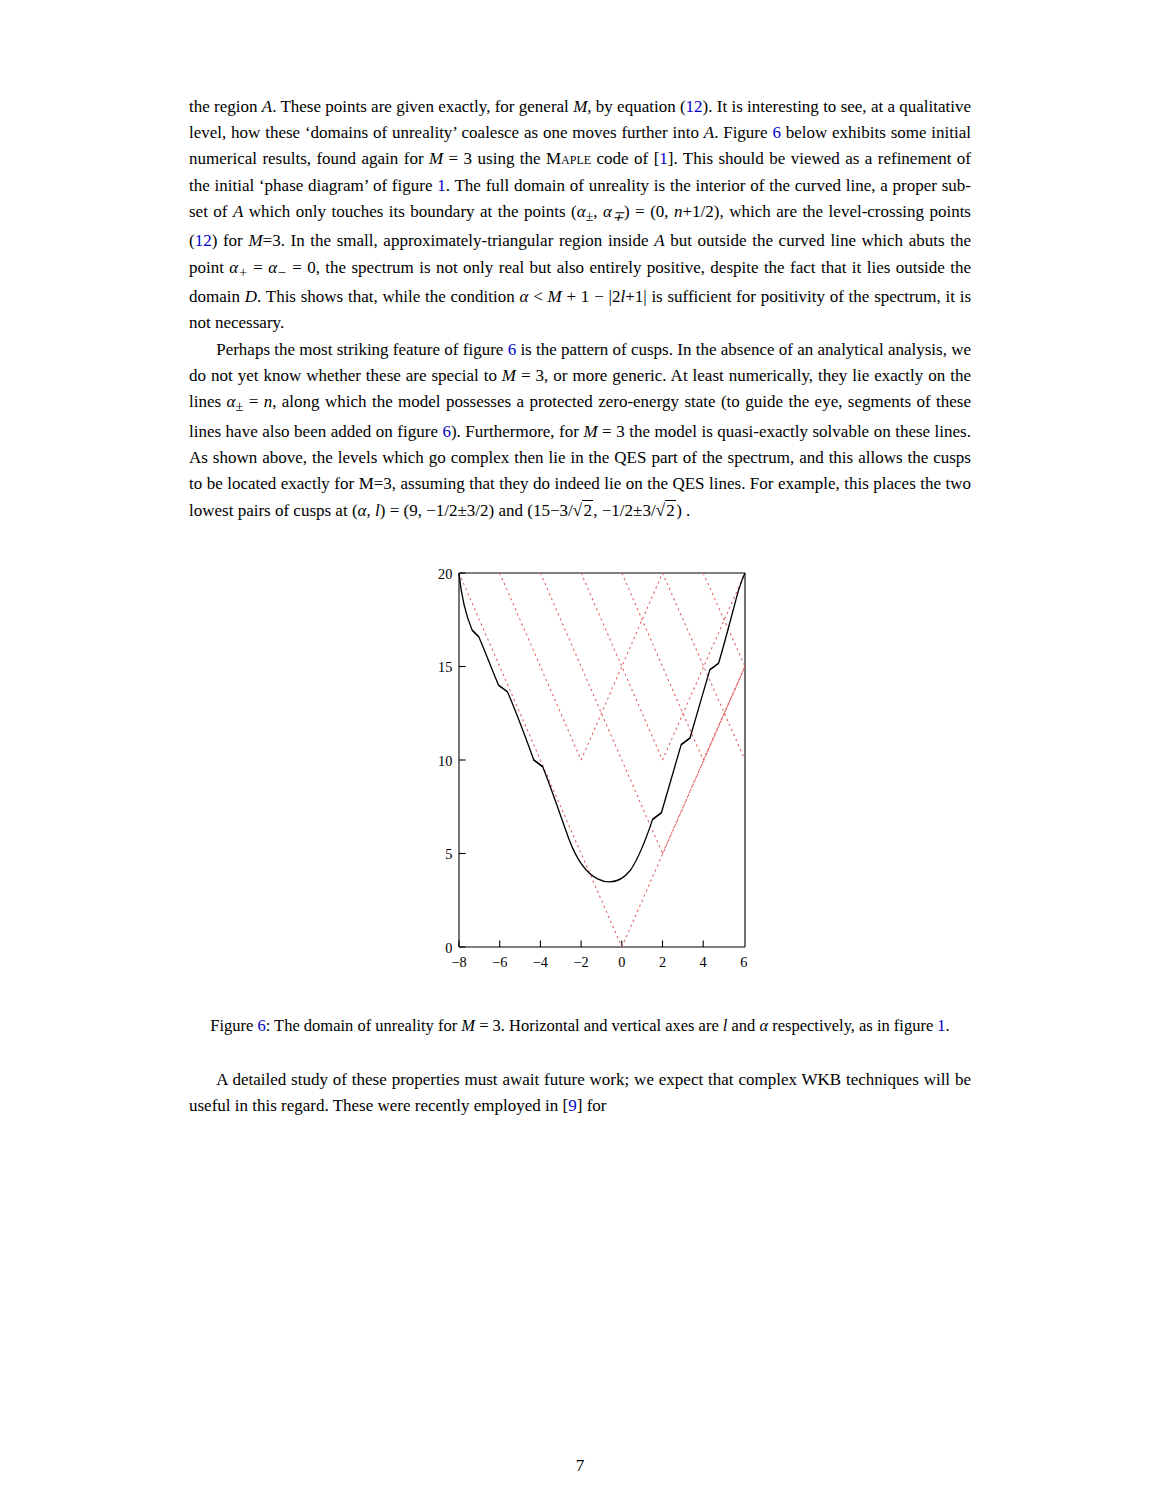the region A. These points are given exactly, for general M, by equation (12). It is interesting to see, at a qualitative level, how these ‘domains of unreality’ coalesce as one moves further into A. Figure 6 below exhibits some initial numerical results, found again for M = 3 using the Maple code of [1]. This should be viewed as a refinement of the initial ‘phase diagram’ of figure 1. The full domain of unreality is the interior of the curved line, a proper subset of A which only touches its boundary at the points (α±, α∓) = (0, n+1/2), which are the level-crossing points (12) for M=3. In the small, approximately-triangular region inside A but outside the curved line which abuts the point α+ = α− = 0, the spectrum is not only real but also entirely positive, despite the fact that it lies outside the domain D. This shows that, while the condition α < M + 1 − |2l+1| is sufficient for positivity of the spectrum, it is not necessary.
Perhaps the most striking feature of figure 6 is the pattern of cusps. In the absence of an analytical analysis, we do not yet know whether these are special to M = 3, or more generic. At least numerically, they lie exactly on the lines α± = n, along which the model possesses a protected zero-energy state (to guide the eye, segments of these lines have also been added on figure 6). Furthermore, for M = 3 the model is quasi-exactly solvable on these lines. As shown above, the levels which go complex then lie in the QES part of the spectrum, and this allows the cusps to be located exactly for M=3, assuming that they do indeed lie on the QES lines. For example, this places the two lowest pairs of cusps at (α, l) = (9, −1/2±3/2) and (15−3/√2, −1/2±3/√2) .
20 15 10 5 0 −8 −6 −4 −2 0 2 4 6
Figure 6: The domain of unreality for M = 3. Horizontal and vertical axes are l and α respectively, as in figure 1.
A detailed study of these properties must await future work; we expect that complex WKB techniques will be useful in this regard. These were recently employed in [9] for
7